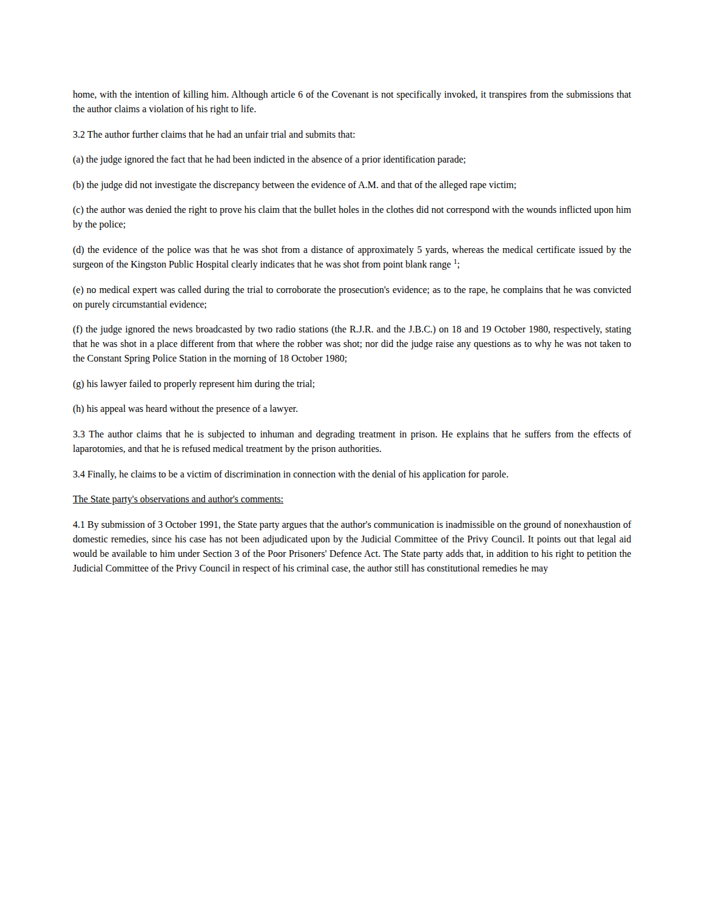home, with the intention of killing him. Although article 6 of the Covenant is not specifically invoked, it transpires from the submissions that the author claims a violation of his right to life.
3.2 The author further claims that he had an unfair trial and submits that:
(a) the judge ignored the fact that he had been indicted in the absence of a prior identification parade;
(b) the judge did not investigate the discrepancy between the evidence of A.M. and that of the alleged rape victim;
(c) the author was denied the right to prove his claim that the bullet holes in the clothes did not correspond with the wounds inflicted upon him by the police;
(d) the evidence of the police was that he was shot from a distance of approximately 5 yards, whereas the medical certificate issued by the surgeon of the Kingston Public Hospital clearly indicates that he was shot from point blank range 1;
(e) no medical expert was called during the trial to corroborate the prosecution's evidence; as to the rape, he complains that he was convicted on purely circumstantial evidence;
(f) the judge ignored the news broadcasted by two radio stations (the R.J.R. and the J.B.C.) on 18 and 19 October 1980, respectively, stating that he was shot in a place different from that where the robber was shot; nor did the judge raise any questions as to why he was not taken to the Constant Spring Police Station in the morning of 18 October 1980;
(g) his lawyer failed to properly represent him during the trial;
(h) his appeal was heard without the presence of a lawyer.
3.3 The author claims that he is subjected to inhuman and degrading treatment in prison. He explains that he suffers from the effects of laparotomies, and that he is refused medical treatment by the prison authorities.
3.4 Finally, he claims to be a victim of discrimination in connection with the denial of his application for parole.
The State party's observations and author's comments:
4.1 By submission of 3 October 1991, the State party argues that the author's communication is inadmissible on the ground of nonexhaustion of domestic remedies, since his case has not been adjudicated upon by the Judicial Committee of the Privy Council. It points out that legal aid would be available to him under Section 3 of the Poor Prisoners' Defence Act. The State party adds that, in addition to his right to petition the Judicial Committee of the Privy Council in respect of his criminal case, the author still has constitutional remedies he may